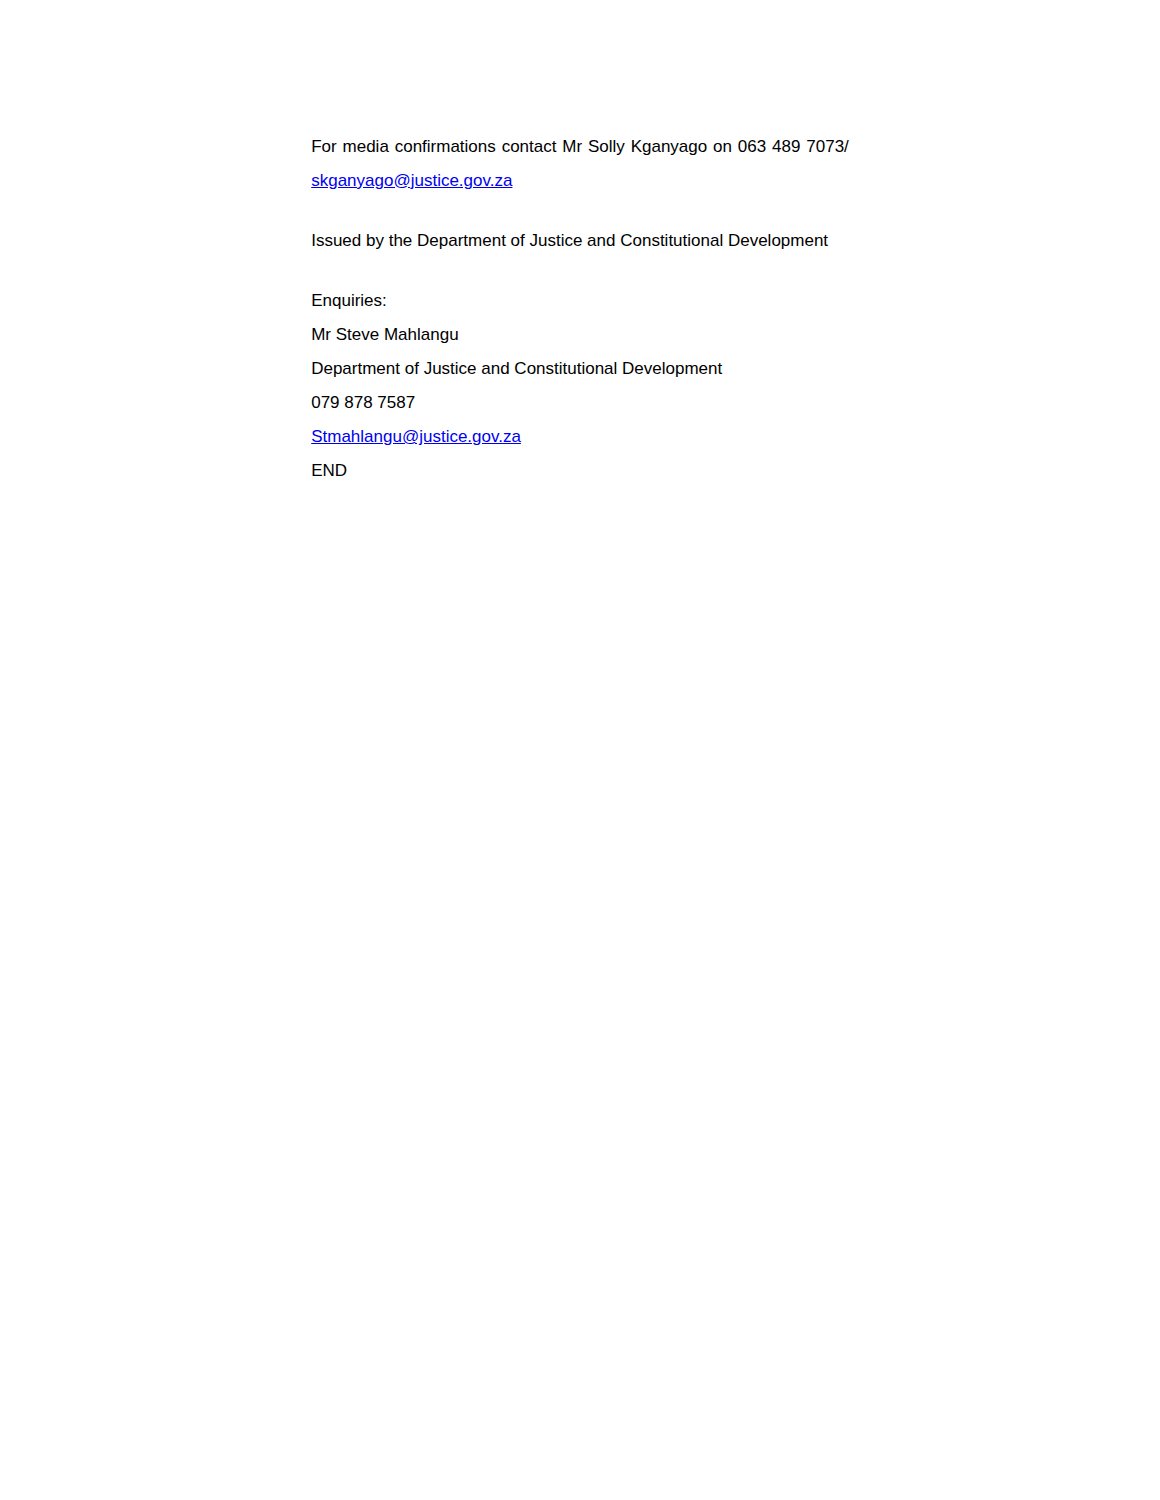For media confirmations contact Mr Solly Kganyago on 063 489 7073/ skganyago@justice.gov.za
Issued by the Department of Justice and Constitutional Development
Enquiries:
Mr Steve Mahlangu
Department of Justice and Constitutional Development
079 878 7587
Stmahlangu@justice.gov.za
END